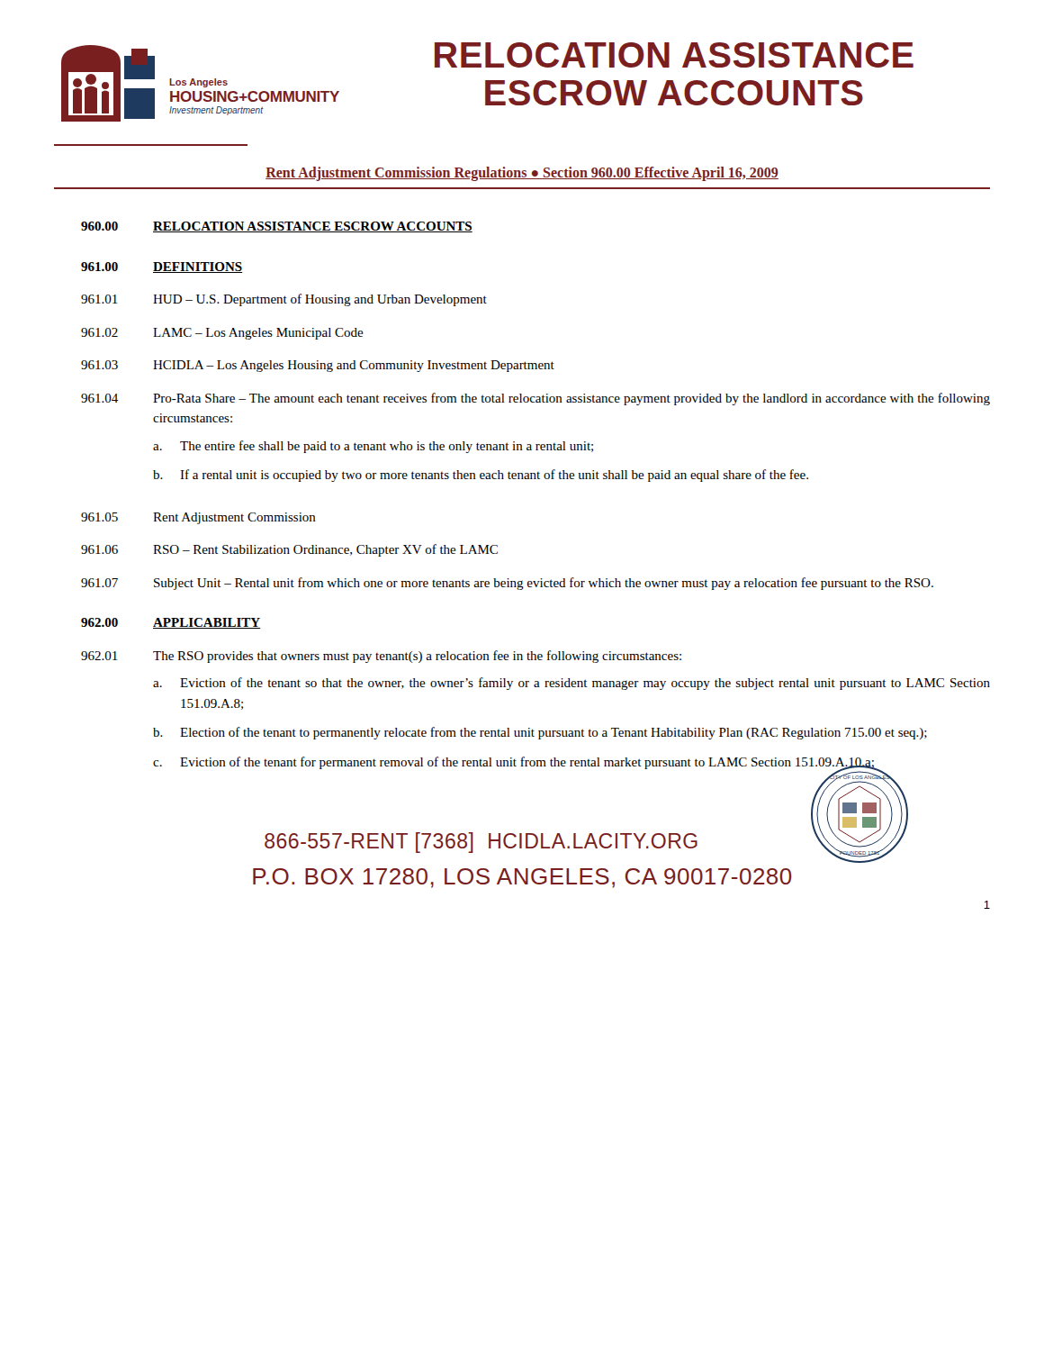Los Angeles
HOUSING+COMMUNITY
Investment Department
RELOCATION ASSISTANCE ESCROW ACCOUNTS
Rent Adjustment Commission Regulations ● Section 960.00 Effective April 16, 2009
960.00 RELOCATION ASSISTANCE ESCROW ACCOUNTS
961.00 DEFINITIONS
961.01 HUD – U.S. Department of Housing and Urban Development
961.02 LAMC – Los Angeles Municipal Code
961.03 HCIDLA – Los Angeles Housing and Community Investment Department
961.04 Pro-Rata Share – The amount each tenant receives from the total relocation assistance payment provided by the landlord in accordance with the following circumstances:
a. The entire fee shall be paid to a tenant who is the only tenant in a rental unit;
b. If a rental unit is occupied by two or more tenants then each tenant of the unit shall be paid an equal share of the fee.
961.05 Rent Adjustment Commission
961.06 RSO – Rent Stabilization Ordinance, Chapter XV of the LAMC
961.07 Subject Unit – Rental unit from which one or more tenants are being evicted for which the owner must pay a relocation fee pursuant to the RSO.
962.00 APPLICABILITY
962.01 The RSO provides that owners must pay tenant(s) a relocation fee in the following circumstances:
a. Eviction of the tenant so that the owner, the owner’s family or a resident manager may occupy the subject rental unit pursuant to LAMC Section 151.09.A.8;
b. Election of the tenant to permanently relocate from the rental unit pursuant to a Tenant Habitability Plan (RAC Regulation 715.00 et seq.);
c. Eviction of the tenant for permanent removal of the rental unit from the rental market pursuant to LAMC Section 151.09.A.10.a;
CITY OF LOS ANGELES FOUNDED 1781
866-557-RENT [7368] HCIDLA.LACITY.ORG
P.O. BOX 17280, LOS ANGELES, CA 90017-0280
1